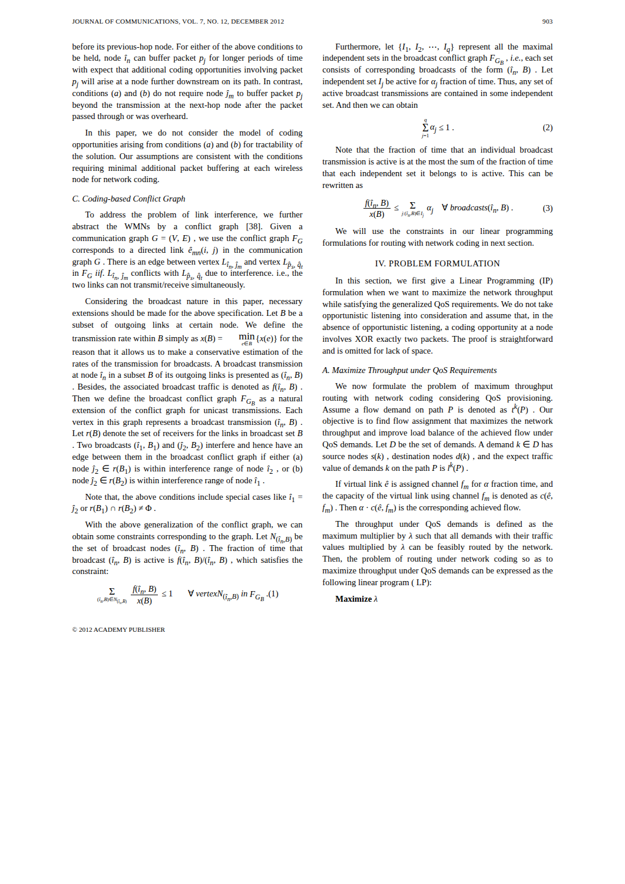Journal of Communications, Vol. 7, No. 12, December 2012 903
before its previous-hop node. For either of the above conditions to be held, node în can buffer packet pj for longer periods of time with expect that additional coding opportunities involving packet pj will arise at a node further downstream on its path. In contrast, conditions (a) and (b) do not require node ĵm to buffer packet pj beyond the transmission at the next-hop node after the packet passed through or was overheard.
In this paper, we do not consider the model of coding opportunities arising from conditions (a) and (b) for tractability of the solution. Our assumptions are consistent with the conditions requiring minimal additional packet buffering at each wireless node for network coding.
C. Coding-based Conflict Graph
To address the problem of link interference, we further abstract the WMNs by a conflict graph [38]. Given a communication graph G = (V, E) , we use the conflict graph FG corresponds to a directed link êmn(i, j) in the communication graph G . There is an edge between vertex Lîn, ĵm and vertex Lp̂s, q̂t in FG iif. Lîn, ĵm conflicts with Lp̂s, q̂t due to interference. i.e., the two links can not transmit/receive simultaneously.
Considering the broadcast nature in this paper, necessary extensions should be made for the above specification. Let B be a subset of outgoing links at certain node. We define the transmission rate within B simply as x(B) = min e∈B{x(e)} for the reason that it allows us to make a conservative estimation of the rates of the transmission for broadcasts. A broadcast transmission at node în in a subset B of its outgoing links is presented as (în, B) . Besides, the associated broadcast traffic is denoted as f(în, B) . Then we define the broadcast conflict graph FGB as a natural extension of the conflict graph for unicast transmissions. Each vertex in this graph represents a broadcast transmission (în, B) . Let r(B) denote the set of receivers for the links in broadcast set B . Two broadcasts (î1, B1) and (ĵ2, B2) interfere and hence have an edge between them in the broadcast conflict graph if either (a) node ĵ2 ∈ r(B1) is within interference range of node î2 , or (b) node ĵ2 ∈ r(B2) is within interference range of node î1 .
Note that, the above conditions include special cases like î1 = ĵ2 or r(B1) ∩ r(B2) ≠ Φ .
With the above generalization of the conflict graph, we can obtain some constraints corresponding to the graph. Let N(în,B) be the set of broadcast nodes (în, B) . The fraction of time that broadcast (în, B) is active is f(în, B)/(în, B) , which satisfies the constraint:
Σ(în,B)∈N(în,B) f(în, B) x(B) ≤ 1 ∀ vertexN(în,B) in FGB .(1)
Furthermore, let {I1, I2, ⋯, Iq} represent all the maximal independent sets in the broadcast conflict graph FGB , i.e., each set consists of corresponding broadcasts of the form (în, B) . Let independent set Ij be active for αj fraction of time. Thus, any set of active broadcast transmissions are contained in some independent set. And then we can obtain
qΣj=1 αj ≤ 1 . (2)
Note that the fraction of time that an individual broadcast transmission is active is at the most the sum of the fraction of time that each independent set it belongs to is active. This can be rewritten as
f(în, B) x(B) ≤ Σj:(în,B)∈Ij αj ∀ broadcasts(în, B) . (3)
We will use the constraints in our linear programming formulations for routing with network coding in next section.
IV. Problem Formulation
In this section, we first give a Linear Programming (IP) formulation when we want to maximize the network throughput while satisfying the generalized QoS requirements. We do not take opportunistic listening into consideration and assume that, in the absence of opportunistic listening, a coding opportunity at a node involves XOR exactly two packets. The proof is straightforward and is omitted for lack of space.
A. Maximize Throughput under QoS Requirements
We now formulate the problem of maximum throughput routing with network coding considering QoS provisioning. Assume a flow demand on path P is denoted as tk(P) . Our objective is to find flow assignment that maximizes the network throughput and improve load balance of the achieved flow under QoS demands. Let D be the set of demands. A demand k ∈ D has source nodes s(k) , destination nodes d(k) , and the expect traffic value of demands k on the path P is lk(P) .
If virtual link ê is assigned channel fm for α fraction time, and the capacity of the virtual link using channel fm is denoted as c(ê, fm) . Then α · c(ê, fm) is the corresponding achieved flow.
The throughput under QoS demands is defined as the maximum multiplier by λ such that all demands with their traffic values multiplied by λ can be feasibly routed by the network. Then, the problem of routing under network coding so as to maximize throughput under QoS demands can be expressed as the following linear program ( LP):
Maximize λ
© 2012 ACADEMY PUBLISHER